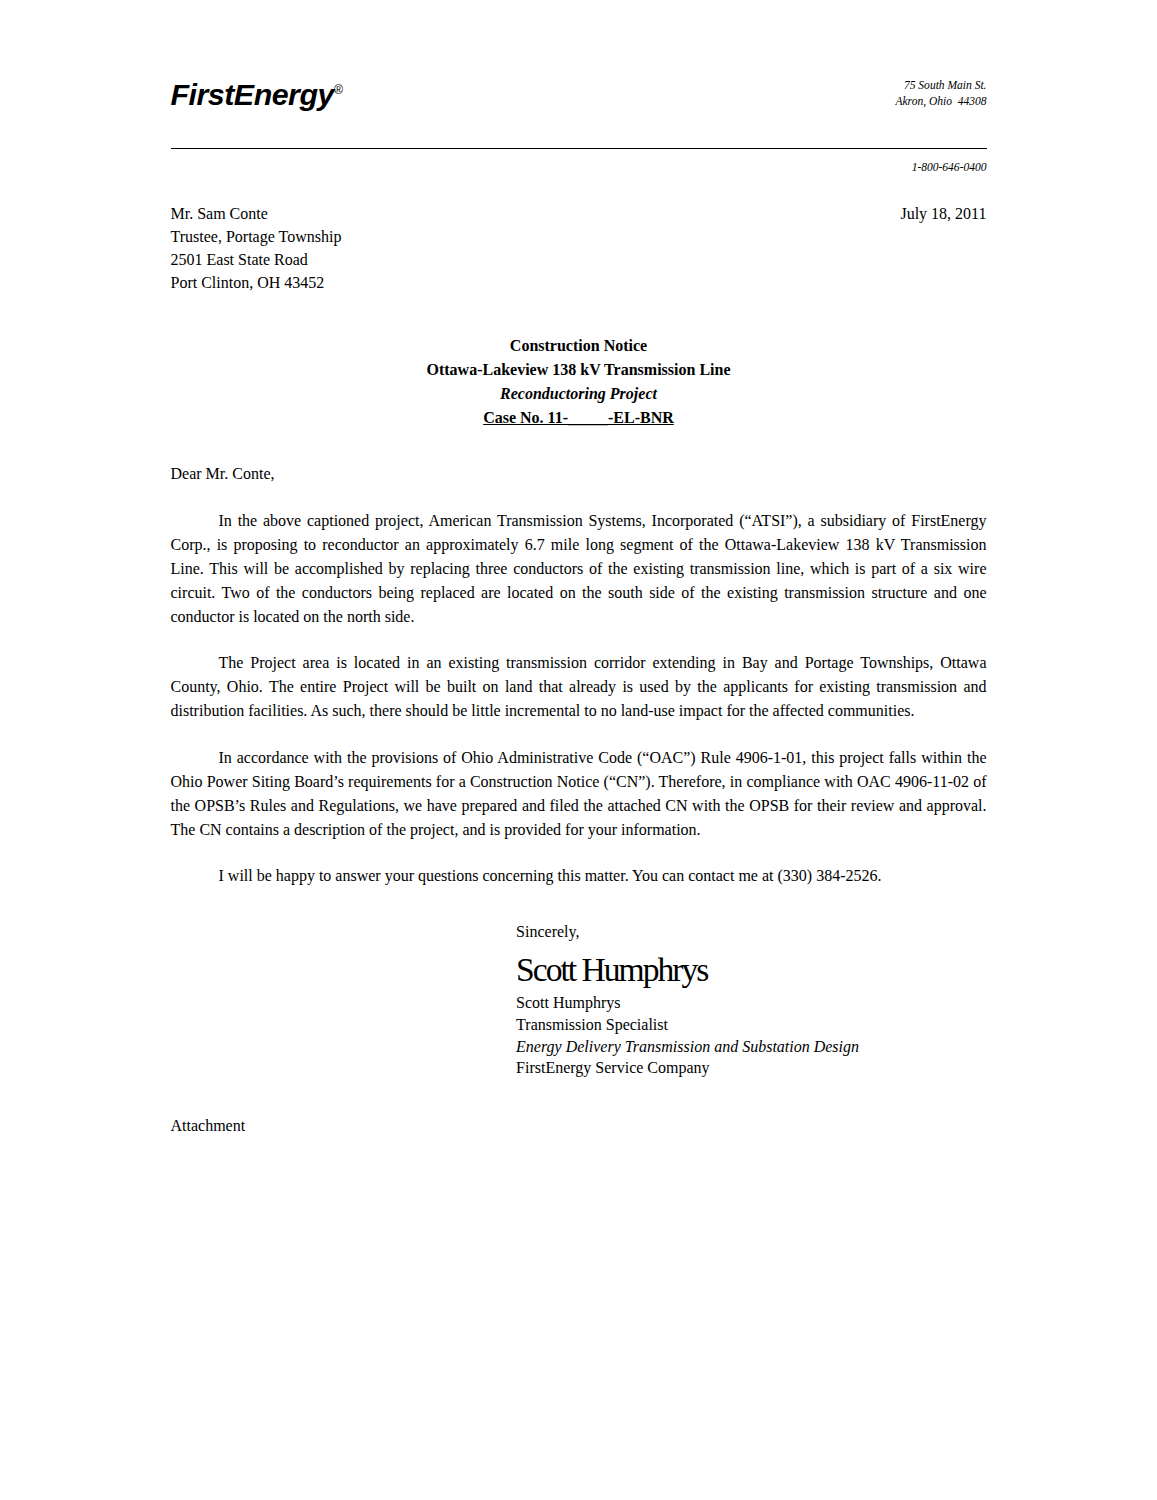FirstEnergy®
75 South Main St.
Akron, Ohio 44308
1-800-646-0400
July 18, 2011
Mr. Sam Conte
Trustee, Portage Township
2501 East State Road
Port Clinton, OH 43452
Construction Notice
Ottawa-Lakeview 138 kV Transmission Line
Reconductoring Project
Case No. 11-_____-EL-BNR
Dear Mr. Conte,
In the above captioned project, American Transmission Systems, Incorporated (“ATSI”), a subsidiary of FirstEnergy Corp., is proposing to reconductor an approximately 6.7 mile long segment of the Ottawa-Lakeview 138 kV Transmission Line. This will be accomplished by replacing three conductors of the existing transmission line, which is part of a six wire circuit. Two of the conductors being replaced are located on the south side of the existing transmission structure and one conductor is located on the north side.
The Project area is located in an existing transmission corridor extending in Bay and Portage Townships, Ottawa County, Ohio. The entire Project will be built on land that already is used by the applicants for existing transmission and distribution facilities. As such, there should be little incremental to no land-use impact for the affected communities.
In accordance with the provisions of Ohio Administrative Code (“OAC”) Rule 4906-1-01, this project falls within the Ohio Power Siting Board’s requirements for a Construction Notice (“CN”). Therefore, in compliance with OAC 4906-11-02 of the OPSB’s Rules and Regulations, we have prepared and filed the attached CN with the OPSB for their review and approval. The CN contains a description of the project, and is provided for your information.
I will be happy to answer your questions concerning this matter. You can contact me at (330) 384-2526.
Sincerely,
Scott Humphrys
Scott Humphrys
Transmission Specialist
Energy Delivery Transmission and Substation Design
FirstEnergy Service Company
Attachment